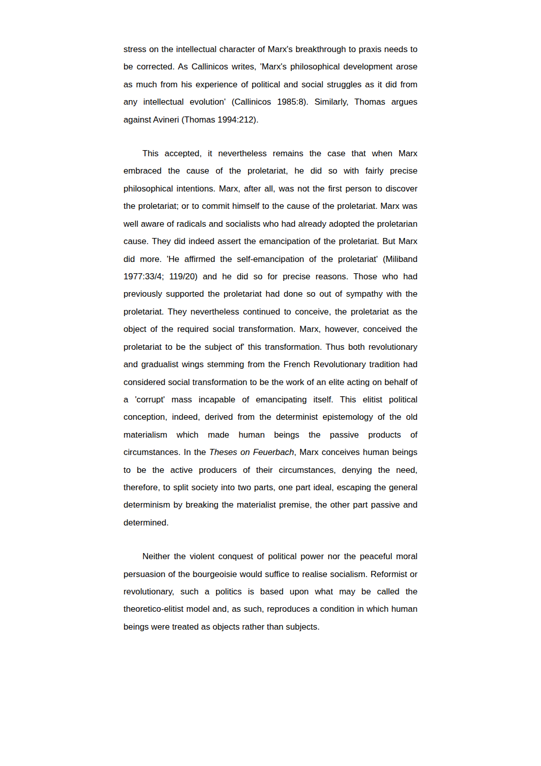stress on the intellectual character of Marx's breakthrough to praxis needs to be corrected. As Callinicos writes, 'Marx's philosophical development arose as much from his experience of political and social struggles as it did from any intellectual evolution' (Callinicos 1985:8). Similarly, Thomas argues against Avineri (Thomas 1994:212).
This accepted, it nevertheless remains the case that when Marx embraced the cause of the proletariat, he did so with fairly precise philosophical intentions. Marx, after all, was not the first person to discover the proletariat; or to commit himself to the cause of the proletariat. Marx was well aware of radicals and socialists who had already adopted the proletarian cause. They did indeed assert the emancipation of the proletariat. But Marx did more. 'He affirmed the self-emancipation of the proletariat' (Miliband 1977:33/4; 119/20) and he did so for precise reasons. Those who had previously supported the proletariat had done so out of sympathy with the proletariat. They nevertheless continued to conceive, the proletariat as the object of the required social transformation. Marx, however, conceived the proletariat to be the subject of' this transformation. Thus both revolutionary and gradualist wings stemming from the French Revolutionary tradition had considered social transformation to be the work of an elite acting on behalf of a 'corrupt' mass incapable of emancipating itself. This elitist political conception, indeed, derived from the determinist epistemology of the old materialism which made human beings the passive products of circumstances. In the Theses on Feuerbach, Marx conceives human beings to be the active producers of their circumstances, denying the need, therefore, to split society into two parts, one part ideal, escaping the general determinism by breaking the materialist premise, the other part passive and determined.
Neither the violent conquest of political power nor the peaceful moral persuasion of the bourgeoisie would suffice to realise socialism. Reformist or revolutionary, such a politics is based upon what may be called the theoretico-elitist model and, as such, reproduces a condition in which human beings were treated as objects rather than subjects.